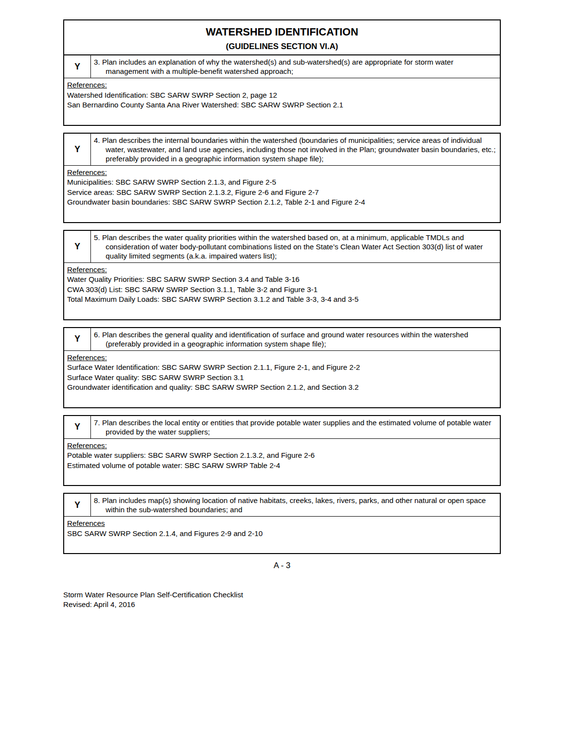| WATERSHED IDENTIFICATION (GUIDELINES SECTION VI.A) |
| Y | 3. Plan includes an explanation of why the watershed(s) and sub-watershed(s) are appropriate for storm water management with a multiple-benefit watershed approach; |
| References: Watershed Identification: SBC SARW SWRP Section 2, page 12 San Bernardino County Santa Ana River Watershed: SBC SARW SWRP Section 2.1 |
| Y | 4. Plan describes the internal boundaries within the watershed (boundaries of municipalities; service areas of individual water, wastewater, and land use agencies, including those not involved in the Plan; groundwater basin boundaries, etc.; preferably provided in a geographic information system shape file); |
| References: Municipalities: SBC SARW SWRP Section 2.1.3, and Figure 2-5 Service areas: SBC SARW SWRP Section 2.1.3.2, Figure 2-6 and Figure 2-7 Groundwater basin boundaries: SBC SARW SWRP Section 2.1.2, Table 2-1 and Figure 2-4 |
| Y | 5. Plan describes the water quality priorities within the watershed based on, at a minimum, applicable TMDLs and consideration of water body-pollutant combinations listed on the State’s Clean Water Act Section 303(d) list of water quality limited segments (a.k.a. impaired waters list); |
| References: Water Quality Priorities: SBC SARW SWRP Section 3.4 and Table 3-16 CWA 303(d) List: SBC SARW SWRP Section 3.1.1, Table 3-2 and Figure 3-1 Total Maximum Daily Loads: SBC SARW SWRP Section 3.1.2 and Table 3-3, 3-4 and 3-5 |
| Y | 6. Plan describes the general quality and identification of surface and ground water resources within the watershed (preferably provided in a geographic information system shape file); |
| References: Surface Water Identification: SBC SARW SWRP Section 2.1.1, Figure 2-1, and Figure 2-2 Surface Water quality: SBC SARW SWRP Section 3.1 Groundwater identification and quality: SBC SARW SWRP Section 2.1.2, and Section 3.2 |
| Y | 7. Plan describes the local entity or entities that provide potable water supplies and the estimated volume of potable water provided by the water suppliers; |
| References: Potable water suppliers: SBC SARW SWRP Section 2.1.3.2, and Figure 2-6 Estimated volume of potable water: SBC SARW SWRP Table 2-4 |
| Y | 8. Plan includes map(s) showing location of native habitats, creeks, lakes, rivers, parks, and other natural or open space within the sub-watershed boundaries; and |
| References SBC SARW SWRP Section 2.1.4, and Figures 2-9 and 2-10 |
A - 3
Storm Water Resource Plan Self-Certification Checklist
Revised: April 4, 2016